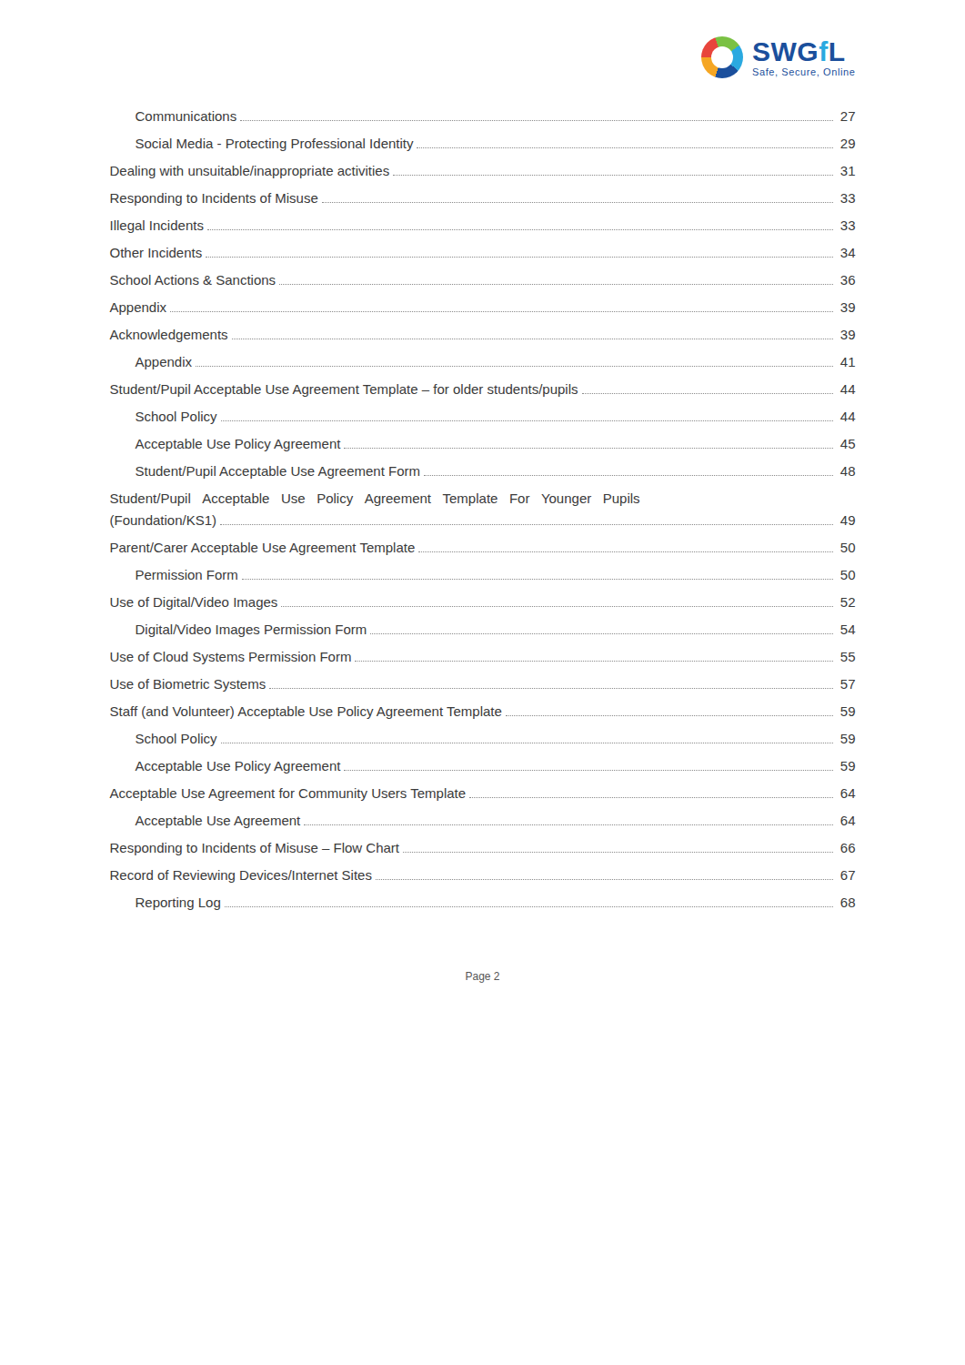SWGf L
Safe, Secure, Online
Communications 27
Social Media - Protecting Professional Identity 29
Dealing with unsuitable/inappropriate activities 31
Responding to Incidents of Misuse 33
Illegal Incidents 33
Other Incidents 34
School Actions & Sanctions 36
Appendix 39
Acknowledgements 39
Appendix 41
Student/Pupil Acceptable Use Agreement Template – for older students/pupils 44
School Policy 44
Acceptable Use Policy Agreement 45
Student/Pupil Acceptable Use Agreement Form 48
Student/Pupil Acceptable Use Policy Agreement Template For Younger Pupils (Foundation/KS1) 49
Parent/Carer Acceptable Use Agreement Template 50
Permission Form 50
Use of Digital/Video Images 52
Digital/Video Images Permission Form 54
Use of Cloud Systems Permission Form 55
Use of Biometric Systems 57
Staff (and Volunteer) Acceptable Use Policy Agreement Template 59
School Policy 59
Acceptable Use Policy Agreement 59
Acceptable Use Agreement for Community Users Template 64
Acceptable Use Agreement 64
Responding to Incidents of Misuse – Flow Chart 66
Record of Reviewing Devices/Internet Sites 67
Reporting Log 68
Page 2